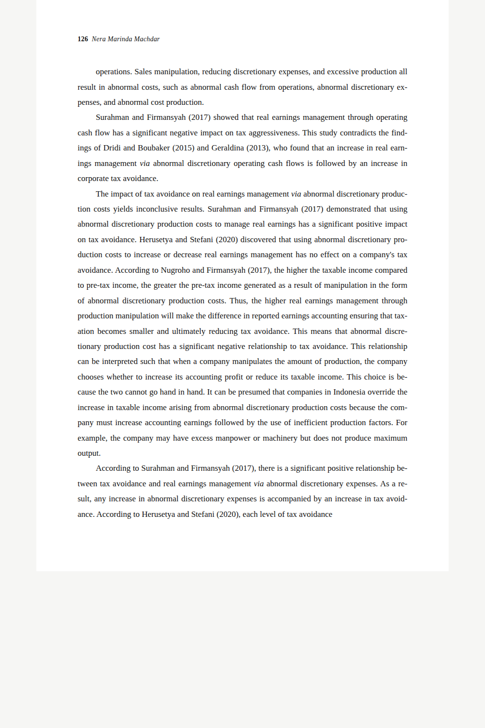126 Nera Marinda Machdar
operations. Sales manipulation, reducing discretionary expenses, and excessive production all result in abnormal costs, such as abnormal cash flow from operations, abnormal discretionary expenses, and abnormal cost production.
Surahman and Firmansyah (2017) showed that real earnings management through operating cash flow has a significant negative impact on tax aggressiveness. This study contradicts the findings of Dridi and Boubaker (2015) and Geraldina (2013), who found that an increase in real earnings management via abnormal discretionary operating cash flows is followed by an increase in corporate tax avoidance.
The impact of tax avoidance on real earnings management via abnormal discretionary production costs yields inconclusive results. Surahman and Firmansyah (2017) demonstrated that using abnormal discretionary production costs to manage real earnings has a significant positive impact on tax avoidance. Herusetya and Stefani (2020) discovered that using abnormal discretionary production costs to increase or decrease real earnings management has no effect on a company's tax avoidance. According to Nugroho and Firmansyah (2017), the higher the taxable income compared to pre-tax income, the greater the pre-tax income generated as a result of manipulation in the form of abnormal discretionary production costs. Thus, the higher real earnings management through production manipulation will make the difference in reported earnings accounting ensuring that taxation becomes smaller and ultimately reducing tax avoidance. This means that abnormal discretionary production cost has a significant negative relationship to tax avoidance. This relationship can be interpreted such that when a company manipulates the amount of production, the company chooses whether to increase its accounting profit or reduce its taxable income. This choice is because the two cannot go hand in hand. It can be presumed that companies in Indonesia override the increase in taxable income arising from abnormal discretionary production costs because the company must increase accounting earnings followed by the use of inefficient production factors. For example, the company may have excess manpower or machinery but does not produce maximum output.
According to Surahman and Firmansyah (2017), there is a significant positive relationship between tax avoidance and real earnings management via abnormal discretionary expenses. As a result, any increase in abnormal discretionary expenses is accompanied by an increase in tax avoidance. According to Herusetya and Stefani (2020), each level of tax avoidance